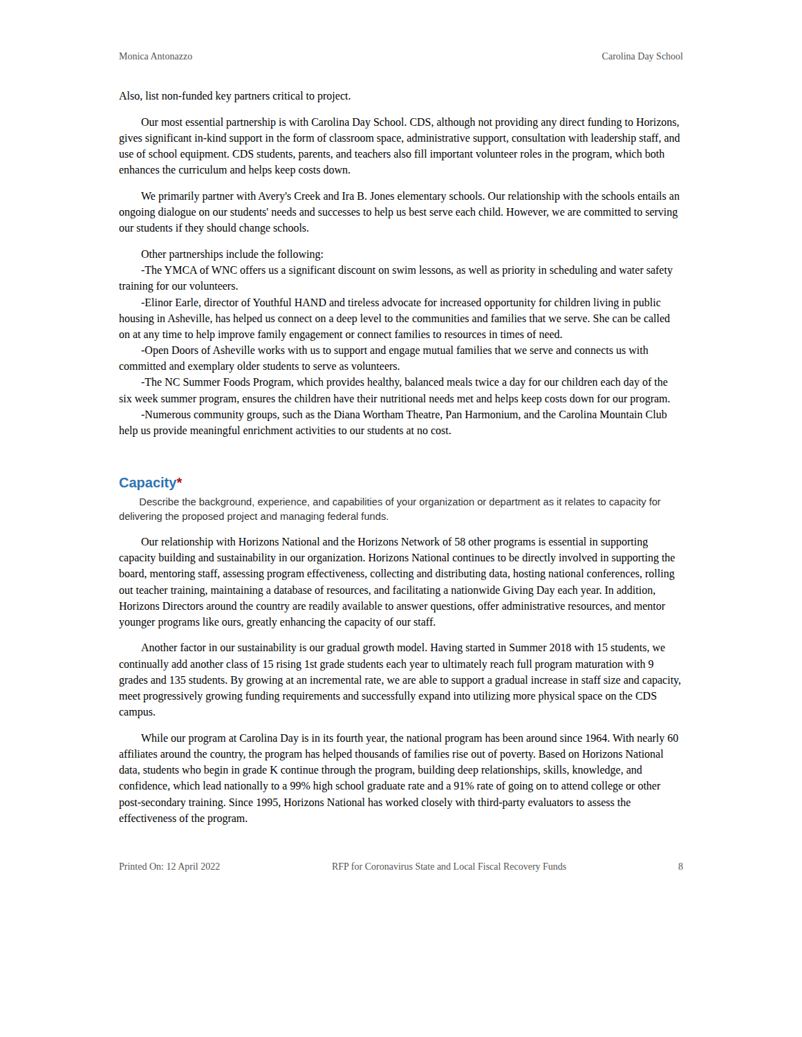Monica Antonazzo Carolina Day School
Also, list non-funded key partners critical to project.
Our most essential partnership is with Carolina Day School. CDS, although not providing any direct funding to Horizons, gives significant in-kind support in the form of classroom space, administrative support, consultation with leadership staff, and use of school equipment. CDS students, parents, and teachers also fill important volunteer roles in the program, which both enhances the curriculum and helps keep costs down.
We primarily partner with Avery's Creek and Ira B. Jones elementary schools. Our relationship with the schools entails an ongoing dialogue on our students' needs and successes to help us best serve each child. However, we are committed to serving our students if they should change schools.
Other partnerships include the following:
-The YMCA of WNC offers us a significant discount on swim lessons, as well as priority in scheduling and water safety training for our volunteers.
-Elinor Earle, director of Youthful HAND and tireless advocate for increased opportunity for children living in public housing in Asheville, has helped us connect on a deep level to the communities and families that we serve. She can be called on at any time to help improve family engagement or connect families to resources in times of need.
-Open Doors of Asheville works with us to support and engage mutual families that we serve and connects us with committed and exemplary older students to serve as volunteers.
-The NC Summer Foods Program, which provides healthy, balanced meals twice a day for our children each day of the six week summer program, ensures the children have their nutritional needs met and helps keep costs down for our program.
-Numerous community groups, such as the Diana Wortham Theatre, Pan Harmonium, and the Carolina Mountain Club help us provide meaningful enrichment activities to our students at no cost.
Capacity*
Describe the background, experience, and capabilities of your organization or department as it relates to capacity for delivering the proposed project and managing federal funds.
Our relationship with Horizons National and the Horizons Network of 58 other programs is essential in supporting capacity building and sustainability in our organization. Horizons National continues to be directly involved in supporting the board, mentoring staff, assessing program effectiveness, collecting and distributing data, hosting national conferences, rolling out teacher training, maintaining a database of resources, and facilitating a nationwide Giving Day each year. In addition, Horizons Directors around the country are readily available to answer questions, offer administrative resources, and mentor younger programs like ours, greatly enhancing the capacity of our staff.
Another factor in our sustainability is our gradual growth model. Having started in Summer 2018 with 15 students, we continually add another class of 15 rising 1st grade students each year to ultimately reach full program maturation with 9 grades and 135 students. By growing at an incremental rate, we are able to support a gradual increase in staff size and capacity, meet progressively growing funding requirements and successfully expand into utilizing more physical space on the CDS campus.
While our program at Carolina Day is in its fourth year, the national program has been around since 1964. With nearly 60 affiliates around the country, the program has helped thousands of families rise out of poverty. Based on Horizons National data, students who begin in grade K continue through the program, building deep relationships, skills, knowledge, and confidence, which lead nationally to a 99% high school graduate rate and a 91% rate of going on to attend college or other post-secondary training. Since 1995, Horizons National has worked closely with third-party evaluators to assess the effectiveness of the program.
Printed On: 12 April 2022 RFP for Coronavirus State and Local Fiscal Recovery Funds 8